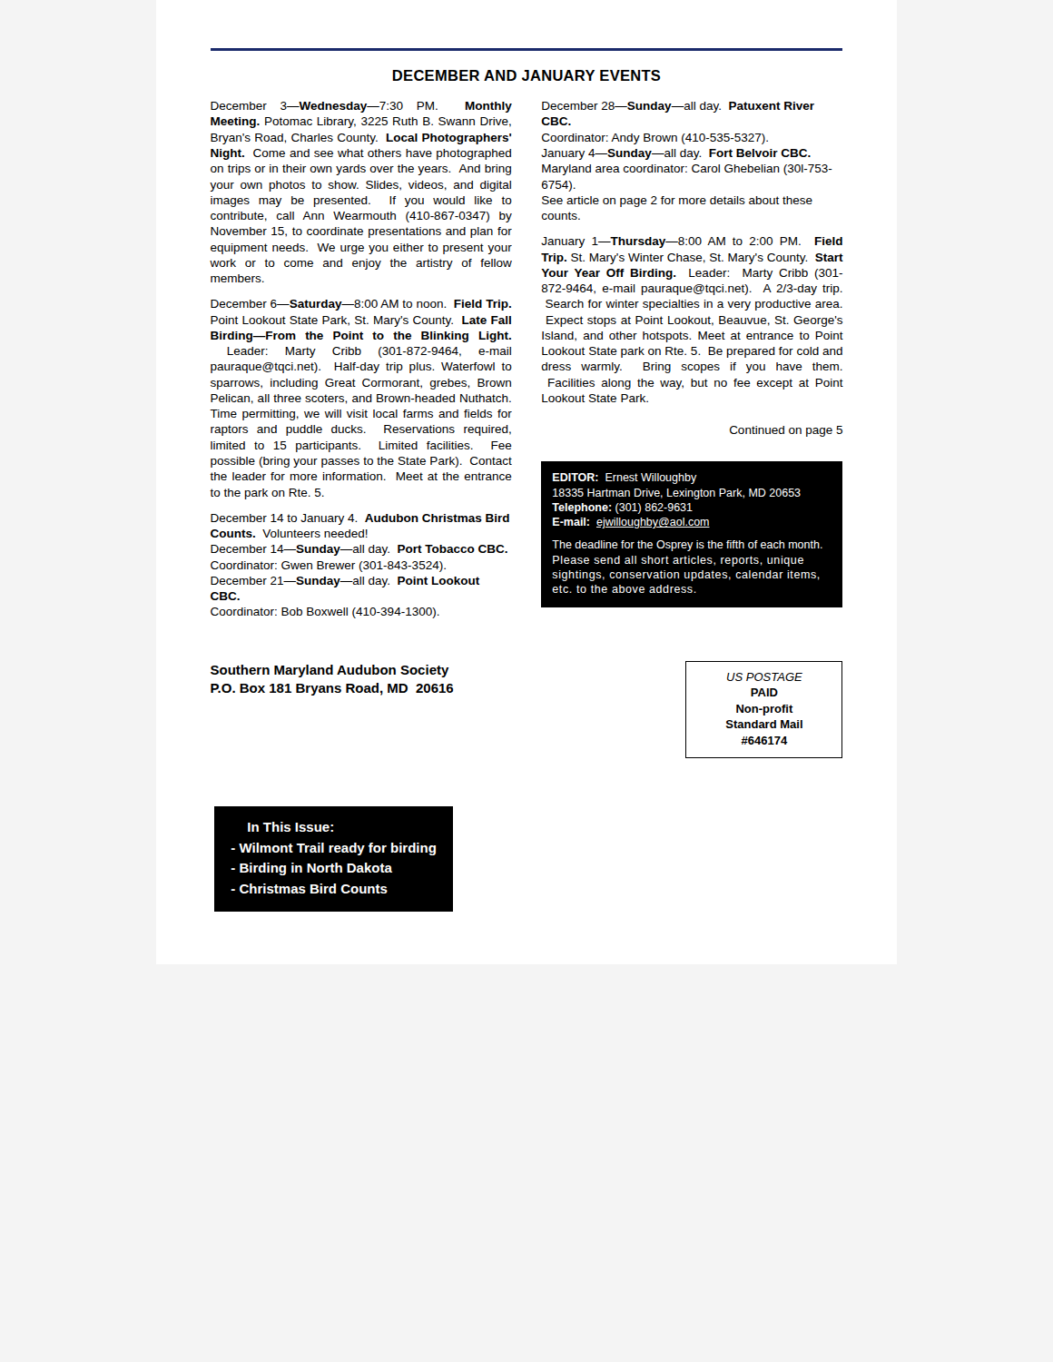DECEMBER AND JANUARY EVENTS
December 3—Wednesday—7:30 PM. Monthly Meeting. Potomac Library, 3225 Ruth B. Swann Drive, Bryan's Road, Charles County. Local Photographers' Night. Come and see what others have photographed on trips or in their own yards over the years. And bring your own photos to show. Slides, videos, and digital images may be presented. If you would like to contribute, call Ann Wearmouth (410-867-0347) by November 15, to coordinate presentations and plan for equipment needs. We urge you either to present your work or to come and enjoy the artistry of fellow members.
December 6—Saturday—8:00 AM to noon. Field Trip. Point Lookout State Park, St. Mary's County. Late Fall Birding—From the Point to the Blinking Light. Leader: Marty Cribb (301-872-9464, e-mail pauraque@tqci.net). Half-day trip plus. Waterfowl to sparrows, including Great Cormorant, grebes, Brown Pelican, all three scoters, and Brown-headed Nuthatch. Time permitting, we will visit local farms and fields for raptors and puddle ducks. Reservations required, limited to 15 participants. Limited facilities. Fee possible (bring your passes to the State Park). Contact the leader for more information. Meet at the entrance to the park on Rte. 5.
December 14 to January 4. Audubon Christmas Bird Counts. Volunteers needed!
December 14—Sunday—all day. Port Tobacco CBC.
Coordinator: Gwen Brewer (301-843-3524).
December 21—Sunday—all day. Point Lookout CBC.
Coordinator: Bob Boxwell (410-394-1300).
December 28—Sunday—all day. Patuxent River CBC.
Coordinator: Andy Brown (410-535-5327).
January 4—Sunday—all day. Fort Belvoir CBC.
Maryland area coordinator: Carol Ghebelian (30l-753-6754).
See article on page 2 for more details about these counts.
January 1—Thursday—8:00 AM to 2:00 PM. Field Trip. St. Mary's Winter Chase, St. Mary's County. Start Your Year Off Birding. Leader: Marty Cribb (301-872-9464, e-mail pauraque@tqci.net). A 2/3-day trip. Search for winter specialties in a very productive area. Expect stops at Point Lookout, Beauvue, St. George's Island, and other hotspots. Meet at entrance to Point Lookout State park on Rte. 5. Be prepared for cold and dress warmly. Bring scopes if you have them. Facilities along the way, but no fee except at Point Lookout State Park.
Continued on page 5
EDITOR: Ernest Willoughby
18335 Hartman Drive, Lexington Park, MD 20653
Telephone: (301) 862-9631
E-mail: ejwilloughby@aol.com
The deadline for the Osprey is the fifth of each month. Please send all short articles, reports, unique sightings, conservation updates, calendar items, etc. to the above address.
Southern Maryland Audubon Society
P.O. Box 181 Bryans Road, MD 20616
US POSTAGE
PAID
Non-profit
Standard Mail
#646174
In This Issue:
- Wilmont Trail ready for birding
- Birding in North Dakota
- Christmas Bird Counts